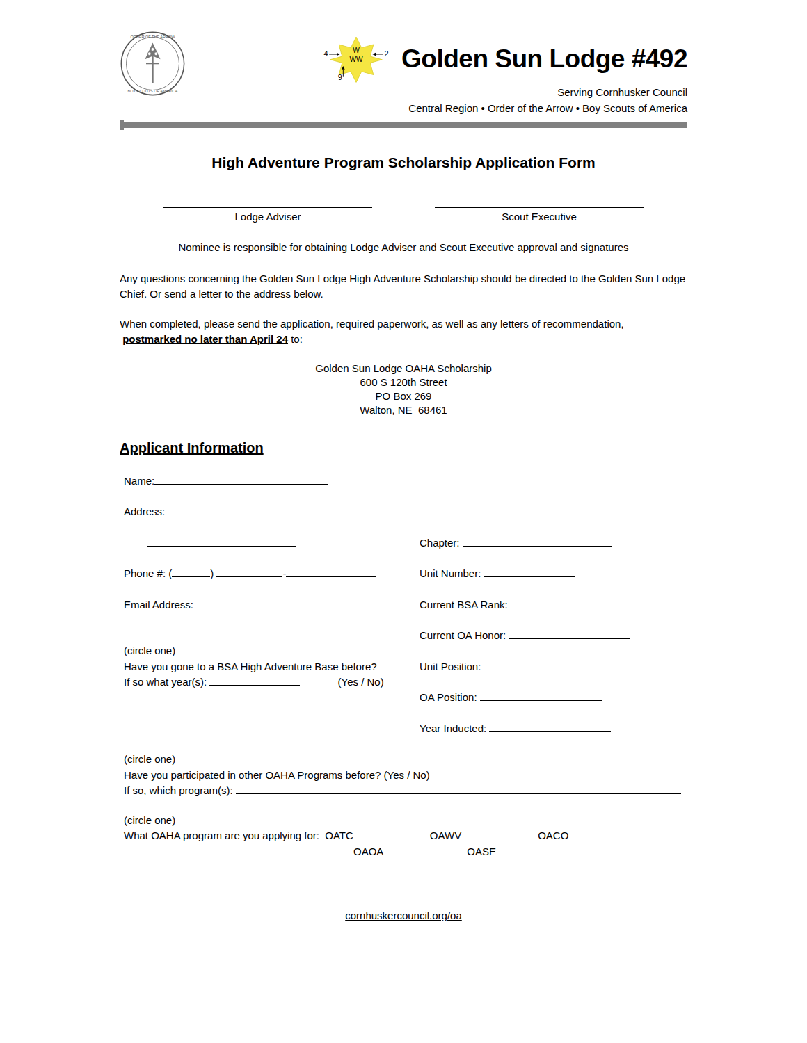ORDER OF THE ARROW BOY SCOUTS OF AMERICA
W WW 4 2 9
Golden Sun Lodge #492
Serving Cornhusker Council
Central Region • Order of the Arrow • Boy Scouts of America
High Adventure Program Scholarship Application Form
Lodge Adviser
Scout Executive
Nominee is responsible for obtaining Lodge Adviser and Scout Executive approval and signatures
Any questions concerning the Golden Sun Lodge High Adventure Scholarship should be directed to the Golden Sun Lodge Chief. Or send a letter to the address below.
When completed, please send the application, required paperwork, as well as any letters of recommendation, postmarked no later than April 24 to:
Golden Sun Lodge OAHA Scholarship
600 S 120th Street
PO Box 269
Walton, NE 68461
Applicant Information
Name:
Address:
Phone #: ( ) -
Email Address:
(circle one)
Have you gone to a BSA High Adventure Base before?
If so what year(s): (Yes / No)
Chapter:
Unit Number:
Current BSA Rank:
Current OA Honor:
Unit Position:
OA Position:
Year Inducted:
(circle one)
Have you participated in other OAHA Programs before? (Yes / No)
If so, which program(s):
(circle one)
What OAHA program are you applying for: OATC OAWV OACO
OAOA OASE
cornhuskercouncil.org/oa